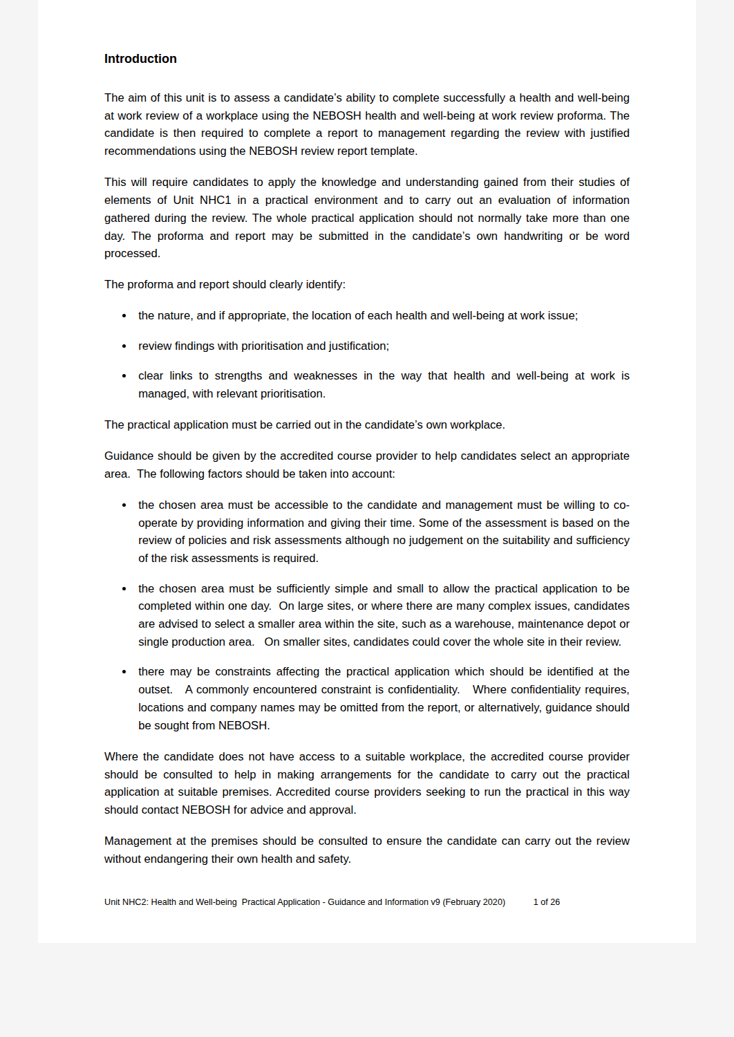Introduction
The aim of this unit is to assess a candidate’s ability to complete successfully a health and well-being at work review of a workplace using the NEBOSH health and well-being at work review proforma. The candidate is then required to complete a report to management regarding the review with justified recommendations using the NEBOSH review report template.
This will require candidates to apply the knowledge and understanding gained from their studies of elements of Unit NHC1 in a practical environment and to carry out an evaluation of information gathered during the review. The whole practical application should not normally take more than one day. The proforma and report may be submitted in the candidate’s own handwriting or be word processed.
The proforma and report should clearly identify:
the nature, and if appropriate, the location of each health and well-being at work issue;
review findings with prioritisation and justification;
clear links to strengths and weaknesses in the way that health and well-being at work is managed, with relevant prioritisation.
The practical application must be carried out in the candidate’s own workplace.
Guidance should be given by the accredited course provider to help candidates select an appropriate area. The following factors should be taken into account:
the chosen area must be accessible to the candidate and management must be willing to co-operate by providing information and giving their time. Some of the assessment is based on the review of policies and risk assessments although no judgement on the suitability and sufficiency of the risk assessments is required.
the chosen area must be sufficiently simple and small to allow the practical application to be completed within one day. On large sites, or where there are many complex issues, candidates are advised to select a smaller area within the site, such as a warehouse, maintenance depot or single production area. On smaller sites, candidates could cover the whole site in their review.
there may be constraints affecting the practical application which should be identified at the outset. A commonly encountered constraint is confidentiality. Where confidentiality requires, locations and company names may be omitted from the report, or alternatively, guidance should be sought from NEBOSH.
Where the candidate does not have access to a suitable workplace, the accredited course provider should be consulted to help in making arrangements for the candidate to carry out the practical application at suitable premises. Accredited course providers seeking to run the practical in this way should contact NEBOSH for advice and approval.
Management at the premises should be consulted to ensure the candidate can carry out the review without endangering their own health and safety.
Unit NHC2: Health and Well-being Practical Application - Guidance and Information v9 (February 2020)1 of 26